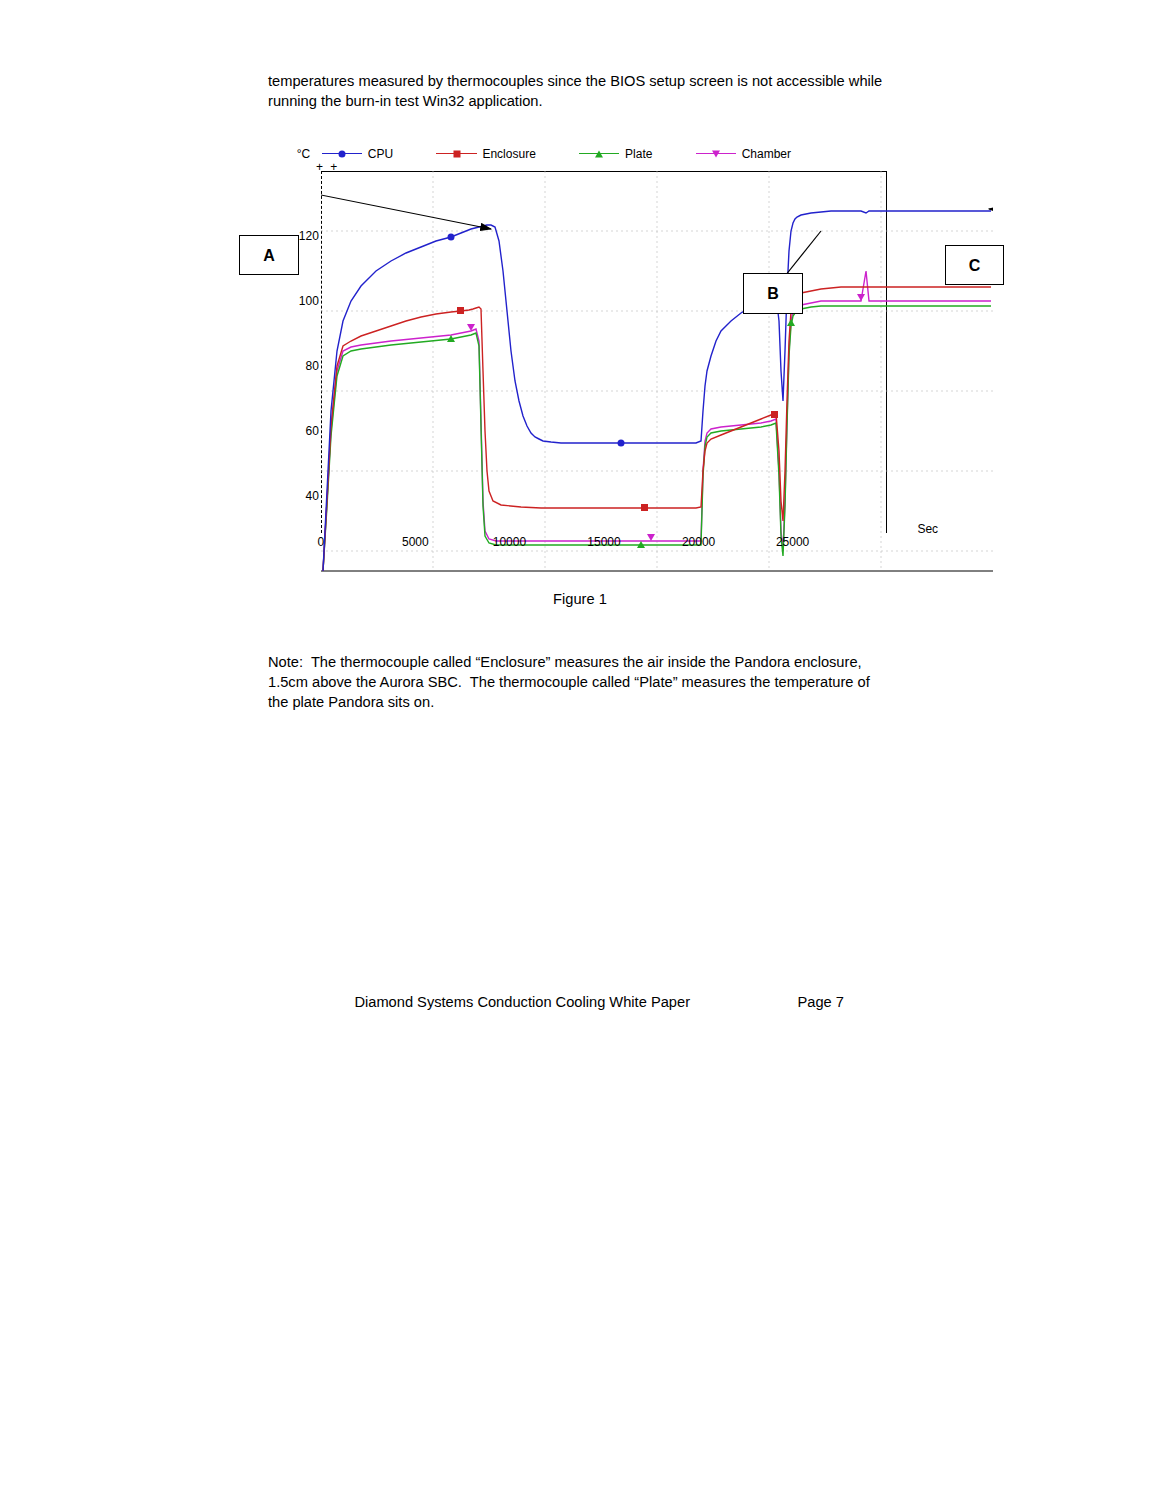temperatures measured by thermocouples since the BIOS setup screen is not accessible while running the burn-in test Win32 application.
°C CPU Enclosure Plate Chamber
+ +
120 100 80 60 40
0 5000 10000 15000 20000 25000
Sec
A
B
C
Figure 1
Note: The thermocouple called “Enclosure” measures the air inside the Pandora enclosure, 1.5cm above the Aurora SBC. The thermocouple called “Plate” measures the temperature of the plate Pandora sits on.
Diamond Systems Conduction Cooling White Paper Page 7